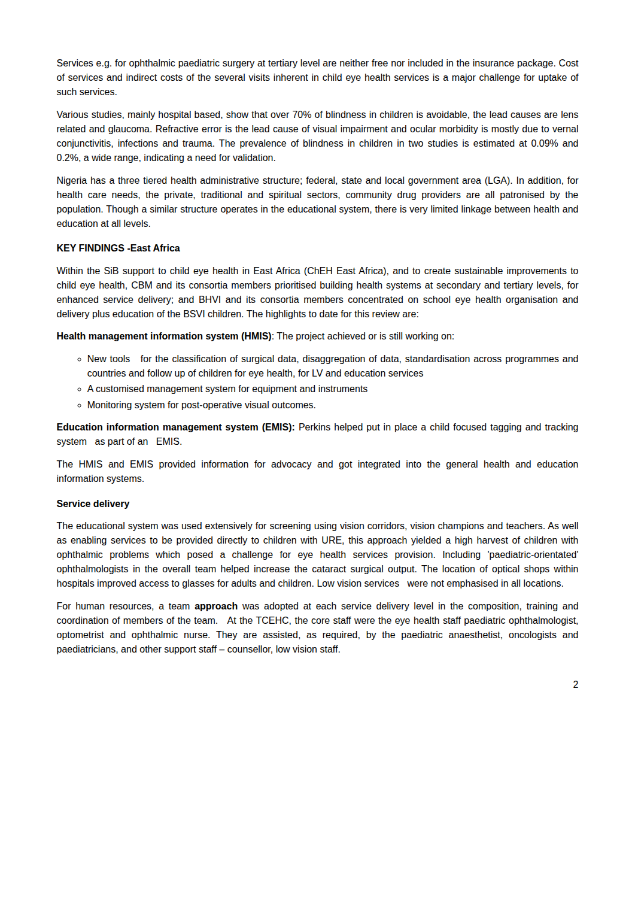Services e.g. for ophthalmic paediatric surgery at tertiary level are neither free nor included in the insurance package. Cost of services and indirect costs of the several visits inherent in child eye health services is a major challenge for uptake of such services.
Various studies, mainly hospital based, show that over 70% of blindness in children is avoidable, the lead causes are lens related and glaucoma. Refractive error is the lead cause of visual impairment and ocular morbidity is mostly due to vernal conjunctivitis, infections and trauma. The prevalence of blindness in children in two studies is estimated at 0.09% and 0.2%, a wide range, indicating a need for validation.
Nigeria has a three tiered health administrative structure; federal, state and local government area (LGA). In addition, for health care needs, the private, traditional and spiritual sectors, community drug providers are all patronised by the population. Though a similar structure operates in the educational system, there is very limited linkage between health and education at all levels.
KEY FINDINGS -East Africa
Within the SiB support to child eye health in East Africa (ChEH East Africa), and to create sustainable improvements to child eye health, CBM and its consortia members prioritised building health systems at secondary and tertiary levels, for enhanced service delivery; and BHVI and its consortia members concentrated on school eye health organisation and delivery plus education of the BSVI children. The highlights to date for this review are:
Health management information system (HMIS): The project achieved or is still working on:
New tools for the classification of surgical data, disaggregation of data, standardisation across programmes and countries and follow up of children for eye health, for LV and education services
A customised management system for equipment and instruments
Monitoring system for post-operative visual outcomes.
Education information management system (EMIS): Perkins helped put in place a child focused tagging and tracking system as part of an EMIS.
The HMIS and EMIS provided information for advocacy and got integrated into the general health and education information systems.
Service delivery
The educational system was used extensively for screening using vision corridors, vision champions and teachers. As well as enabling services to be provided directly to children with URE, this approach yielded a high harvest of children with ophthalmic problems which posed a challenge for eye health services provision. Including 'paediatric-orientated' ophthalmologists in the overall team helped increase the cataract surgical output. The location of optical shops within hospitals improved access to glasses for adults and children. Low vision services were not emphasised in all locations.
For human resources, a team approach was adopted at each service delivery level in the composition, training and coordination of members of the team. At the TCEHC, the core staff were the eye health staff paediatric ophthalmologist, optometrist and ophthalmic nurse. They are assisted, as required, by the paediatric anaesthetist, oncologists and paediatricians, and other support staff – counsellor, low vision staff.
2